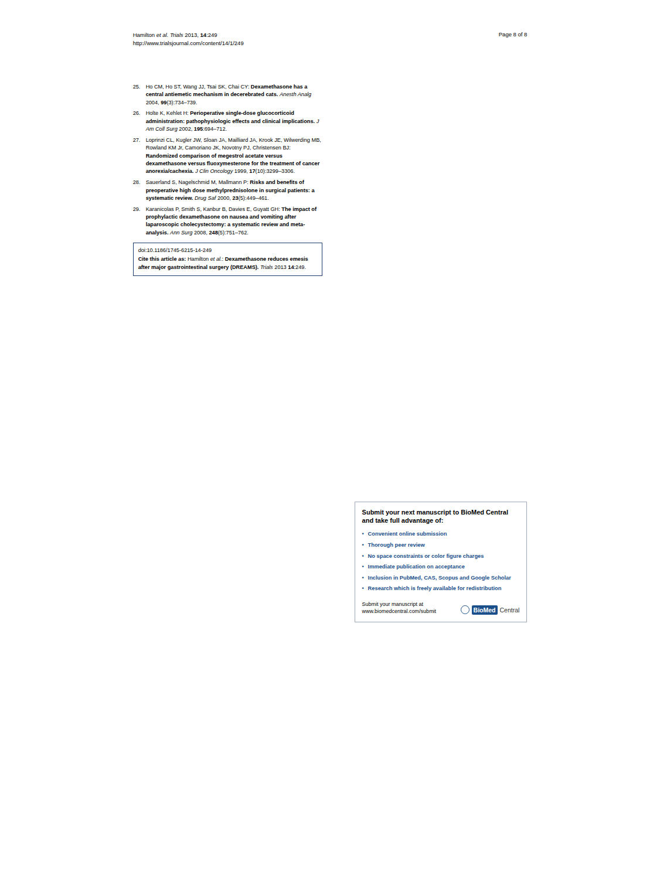Hamilton et al. Trials 2013, 14:249
http://www.trialsjournal.com/content/14/1/249
Page 8 of 8
25. Ho CM, Ho ST, Wang JJ, Tsai SK, Chai CY: Dexamethasone has a central antiemetic mechanism in decerebrated cats. Anesth Analg 2004, 99(3):734–739.
26. Holte K, Kehlet H: Perioperative single-dose glucocorticoid administration: pathophysiologic effects and clinical implications. J Am Coll Surg 2002, 195:694–712.
27. Loprinzi CL, Kugler JW, Sloan JA, Mailliard JA, Krook JE, Wilwerding MB, Rowland KM Jr, Camoriano JK, Novotny PJ, Christensen BJ: Randomized comparison of megestrol acetate versus dexamethasone versus fluoxymesterone for the treatment of cancer anorexia/cachexia. J Clin Oncology 1999, 17(10):3299–3306.
28. Sauerland S, Nagelschmid M, Mallmann P: Risks and benefits of preoperative high dose methylprednisolone in surgical patients: a systematic review. Drug Saf 2000, 23(5):449–461.
29. Karanicolas P, Smith S, Kanbur B, Davies E, Guyatt GH: The impact of prophylactic dexamethasone on nausea and vomiting after laparoscopic cholecystectomy: a systematic review and meta-analysis. Ann Surg 2008, 248(5):751–762.
doi:10.1186/1745-6215-14-249
Cite this article as: Hamilton et al.: Dexamethasone reduces emesis after major gastrointestinal surgery (DREAMS). Trials 2013 14:249.
Submit your next manuscript to BioMed Central
and take full advantage of:
Convenient online submission
Thorough peer review
No space constraints or color figure charges
Immediate publication on acceptance
Inclusion in PubMed, CAS, Scopus and Google Scholar
Research which is freely available for redistribution
Submit your manuscript at
www.biomedcentral.com/submit
BioMed Central